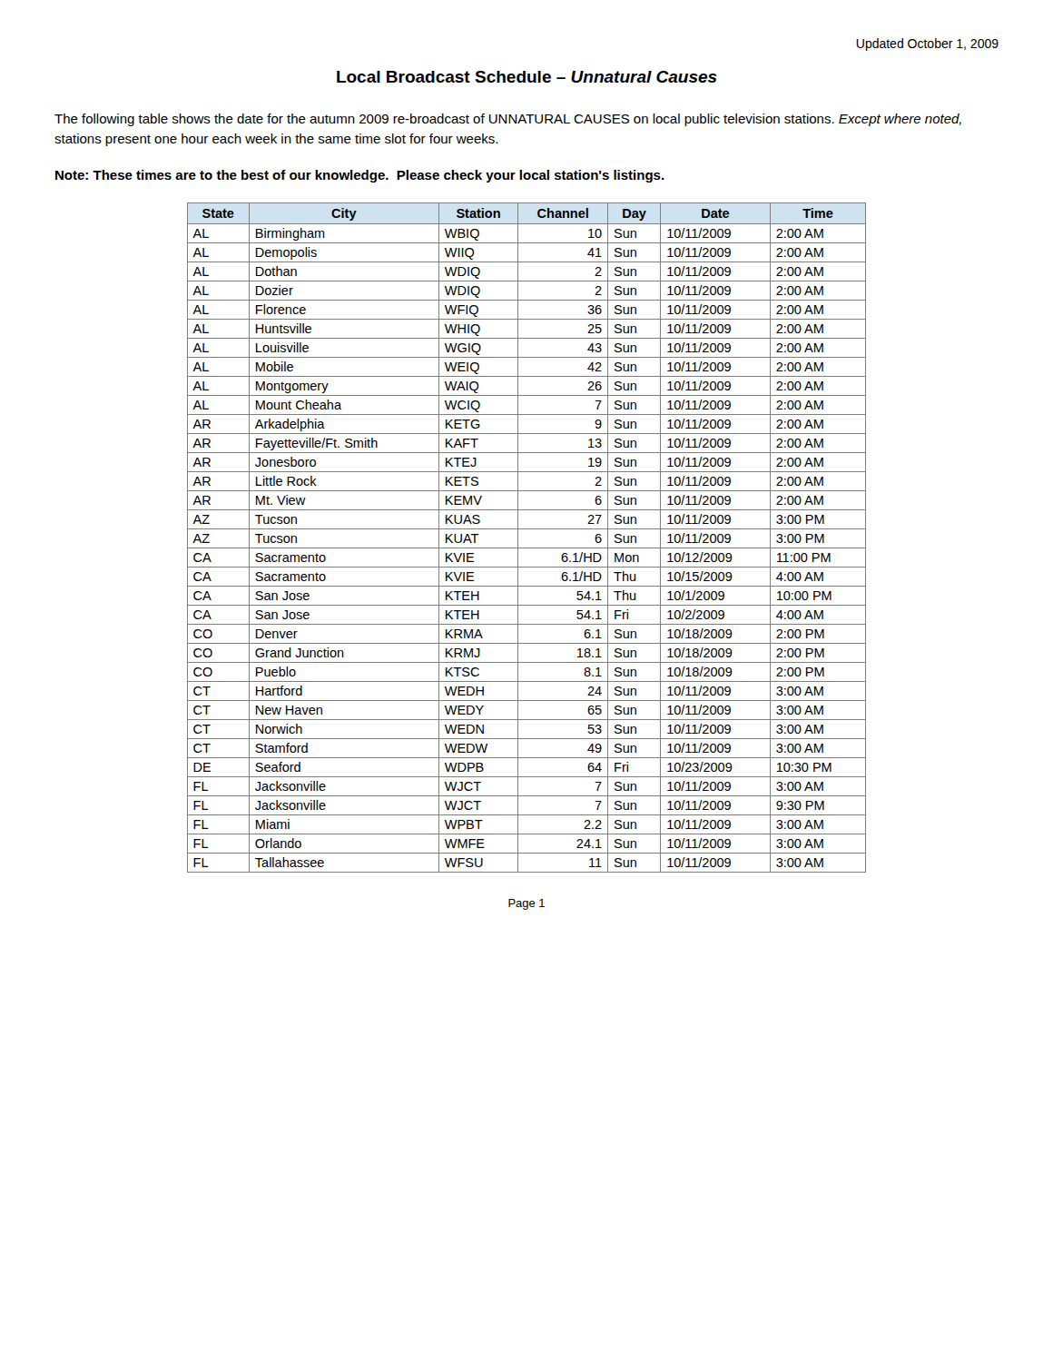Updated October 1, 2009
Local Broadcast Schedule – Unnatural Causes
The following table shows the date for the autumn 2009 re-broadcast of UNNATURAL CAUSES on local public television stations. Except where noted, stations present one hour each week in the same time slot for four weeks.
Note: These times are to the best of our knowledge. Please check your local station's listings.
| State | City | Station | Channel | Day | Date | Time |
| --- | --- | --- | --- | --- | --- | --- |
| AL | Birmingham | WBIQ | 10 | Sun | 10/11/2009 | 2:00 AM |
| AL | Demopolis | WIIQ | 41 | Sun | 10/11/2009 | 2:00 AM |
| AL | Dothan | WDIQ | 2 | Sun | 10/11/2009 | 2:00 AM |
| AL | Dozier | WDIQ | 2 | Sun | 10/11/2009 | 2:00 AM |
| AL | Florence | WFIQ | 36 | Sun | 10/11/2009 | 2:00 AM |
| AL | Huntsville | WHIQ | 25 | Sun | 10/11/2009 | 2:00 AM |
| AL | Louisville | WGIQ | 43 | Sun | 10/11/2009 | 2:00 AM |
| AL | Mobile | WEIQ | 42 | Sun | 10/11/2009 | 2:00 AM |
| AL | Montgomery | WAIQ | 26 | Sun | 10/11/2009 | 2:00 AM |
| AL | Mount Cheaha | WCIQ | 7 | Sun | 10/11/2009 | 2:00 AM |
| AR | Arkadelphia | KETG | 9 | Sun | 10/11/2009 | 2:00 AM |
| AR | Fayetteville/Ft. Smith | KAFT | 13 | Sun | 10/11/2009 | 2:00 AM |
| AR | Jonesboro | KTEJ | 19 | Sun | 10/11/2009 | 2:00 AM |
| AR | Little Rock | KETS | 2 | Sun | 10/11/2009 | 2:00 AM |
| AR | Mt. View | KEMV | 6 | Sun | 10/11/2009 | 2:00 AM |
| AZ | Tucson | KUAS | 27 | Sun | 10/11/2009 | 3:00 PM |
| AZ | Tucson | KUAT | 6 | Sun | 10/11/2009 | 3:00 PM |
| CA | Sacramento | KVIE | 6.1/HD | Mon | 10/12/2009 | 11:00 PM |
| CA | Sacramento | KVIE | 6.1/HD | Thu | 10/15/2009 | 4:00 AM |
| CA | San Jose | KTEH | 54.1 | Thu | 10/1/2009 | 10:00 PM |
| CA | San Jose | KTEH | 54.1 | Fri | 10/2/2009 | 4:00 AM |
| CO | Denver | KRMA | 6.1 | Sun | 10/18/2009 | 2:00 PM |
| CO | Grand Junction | KRMJ | 18.1 | Sun | 10/18/2009 | 2:00 PM |
| CO | Pueblo | KTSC | 8.1 | Sun | 10/18/2009 | 2:00 PM |
| CT | Hartford | WEDH | 24 | Sun | 10/11/2009 | 3:00 AM |
| CT | New Haven | WEDY | 65 | Sun | 10/11/2009 | 3:00 AM |
| CT | Norwich | WEDN | 53 | Sun | 10/11/2009 | 3:00 AM |
| CT | Stamford | WEDW | 49 | Sun | 10/11/2009 | 3:00 AM |
| DE | Seaford | WDPB | 64 | Fri | 10/23/2009 | 10:30 PM |
| FL | Jacksonville | WJCT | 7 | Sun | 10/11/2009 | 3:00 AM |
| FL | Jacksonville | WJCT | 7 | Sun | 10/11/2009 | 9:30 PM |
| FL | Miami | WPBT | 2.2 | Sun | 10/11/2009 | 3:00 AM |
| FL | Orlando | WMFE | 24.1 | Sun | 10/11/2009 | 3:00 AM |
| FL | Tallahassee | WFSU | 11 | Sun | 10/11/2009 | 3:00 AM |
Page 1